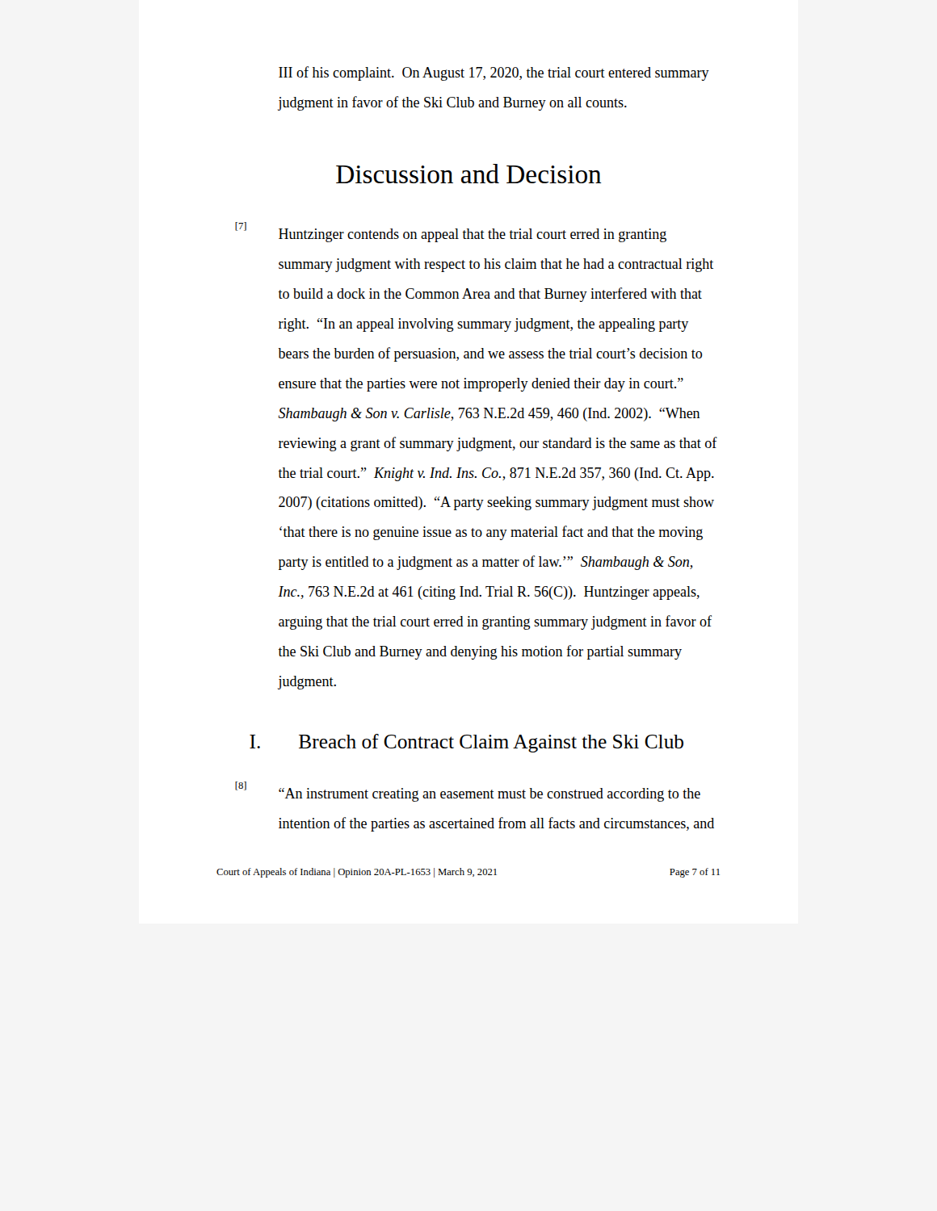III of his complaint. On August 17, 2020, the trial court entered summary judgment in favor of the Ski Club and Burney on all counts.
Discussion and Decision
[7]
Huntzinger contends on appeal that the trial court erred in granting summary judgment with respect to his claim that he had a contractual right to build a dock in the Common Area and that Burney interfered with that right. “In an appeal involving summary judgment, the appealing party bears the burden of persuasion, and we assess the trial court’s decision to ensure that the parties were not improperly denied their day in court.” Shambaugh & Son v. Carlisle, 763 N.E.2d 459, 460 (Ind. 2002). “When reviewing a grant of summary judgment, our standard is the same as that of the trial court.” Knight v. Ind. Ins. Co., 871 N.E.2d 357, 360 (Ind. Ct. App. 2007) (citations omitted). “A party seeking summary judgment must show ‘that there is no genuine issue as to any material fact and that the moving party is entitled to a judgment as a matter of law.’” Shambaugh & Son, Inc., 763 N.E.2d at 461 (citing Ind. Trial R. 56(C)). Huntzinger appeals, arguing that the trial court erred in granting summary judgment in favor of the Ski Club and Burney and denying his motion for partial summary judgment.
I. Breach of Contract Claim Against the Ski Club
[8]
“An instrument creating an easement must be construed according to the intention of the parties as ascertained from all facts and circumstances, and
Court of Appeals of Indiana | Opinion 20A-PL-1653 | March 9, 2021
Page 7 of 11